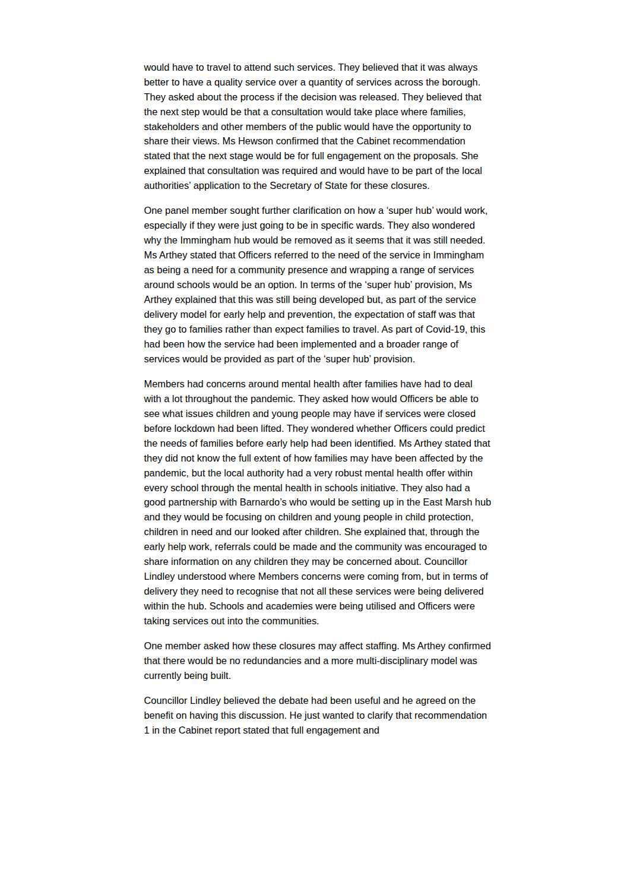would have to travel to attend such services. They believed that it was always better to have a quality service over a quantity of services across the borough. They asked about the process if the decision was released. They believed that the next step would be that a consultation would take place where families, stakeholders and other members of the public would have the opportunity to share their views. Ms Hewson confirmed that the Cabinet recommendation stated that the next stage would be for full engagement on the proposals. She explained that consultation was required and would have to be part of the local authorities’ application to the Secretary of State for these closures.
One panel member sought further clarification on how a ‘super hub’ would work, especially if they were just going to be in specific wards. They also wondered why the Immingham hub would be removed as it seems that it was still needed. Ms Arthey stated that Officers referred to the need of the service in Immingham as being a need for a community presence and wrapping a range of services around schools would be an option. In terms of the ‘super hub’ provision, Ms Arthey explained that this was still being developed but, as part of the service delivery model for early help and prevention, the expectation of staff was that they go to families rather than expect families to travel. As part of Covid-19, this had been how the service had been implemented and a broader range of services would be provided as part of the ‘super hub’ provision.
Members had concerns around mental health after families have had to deal with a lot throughout the pandemic. They asked how would Officers be able to see what issues children and young people may have if services were closed before lockdown had been lifted. They wondered whether Officers could predict the needs of families before early help had been identified. Ms Arthey stated that they did not know the full extent of how families may have been affected by the pandemic, but the local authority had a very robust mental health offer within every school through the mental health in schools initiative. They also had a good partnership with Barnardo’s who would be setting up in the East Marsh hub and they would be focusing on children and young people in child protection, children in need and our looked after children. She explained that, through the early help work, referrals could be made and the community was encouraged to share information on any children they may be concerned about. Councillor Lindley understood where Members concerns were coming from, but in terms of delivery they need to recognise that not all these services were being delivered within the hub. Schools and academies were being utilised and Officers were taking services out into the communities.
One member asked how these closures may affect staffing. Ms Arthey confirmed that there would be no redundancies and a more multi-disciplinary model was currently being built.
Councillor Lindley believed the debate had been useful and he agreed on the benefit on having this discussion. He just wanted to clarify that recommendation 1 in the Cabinet report stated that full engagement and